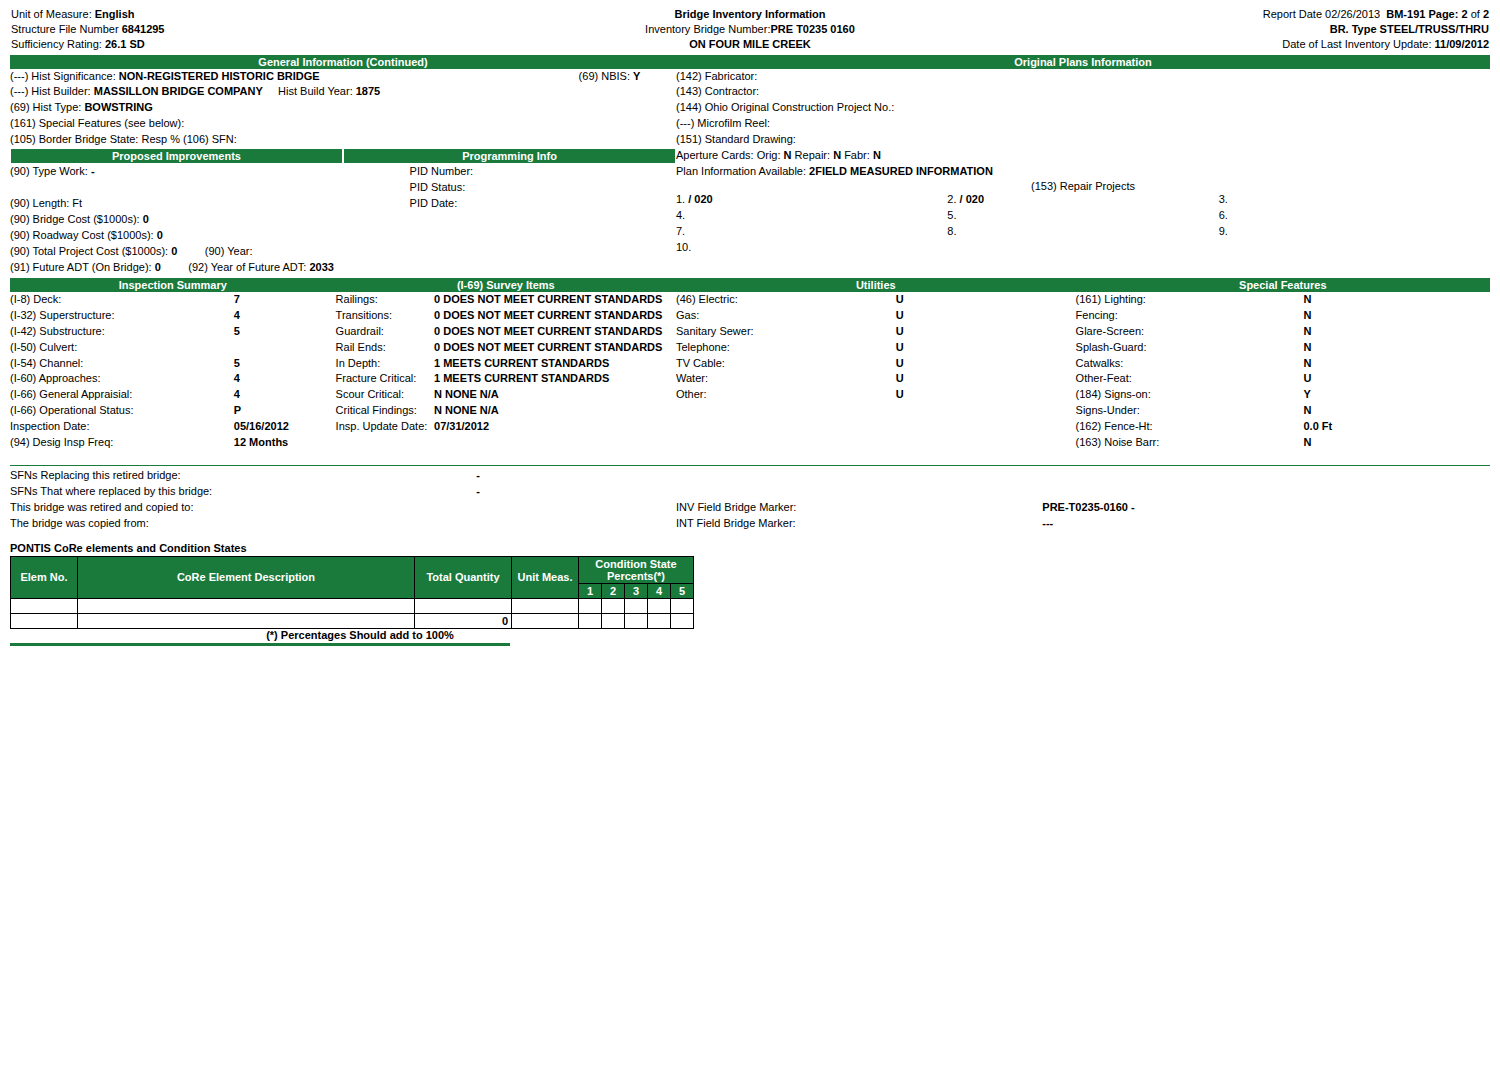| Unit of Measure: English Structure File Number 6841295 Sufficiency Rating: 26.1 SD | Bridge Inventory Information Inventory Bridge Number: PRE T0235 0160 ON FOUR MILE CREEK | Report Date 02/26/2013 BM-191 Page: 2 of 2 BR. Type STEEL/TRUSS/THRU Date of Last Inventory Update: 11/09/2012 |
| General Information (Continued) / (---) Hist Significance: NON-REGISTERED HISTORIC BRIDGE / (69) NBIS: Y / / (---) Hist Builder: MASSILLON BRIDGE COMPANY Hist Build Year: 1875 / / / (69) Hist Type: BOWSTRING / / / (161) Special Features (see below): / / / (105) Border Bridge State: Resp % (106) SFN: / / / Proposed Improvements / Programming Info / / (90) Type Work: - / PID Number: / / / PID Status: / / (90) Length: Ft / PID Date: / / (90) Bridge Cost ($1000s): 0 / / / (90) Roadway Cost ($1000s): 0 / / / (90) Total Project Cost ($1000s): 0 (90) Year: / / / (91) Future ADT (On Bridge): 0 (92) Year of Future ADT: 2033 / / | Original Plans Information / (142) Fabricator: / / (143) Contractor: / / (144) Ohio Original Construction Project No.: / / (---) Microfilm Reel: / / (151) Standard Drawing: / / Aperture Cards: Orig: N Repair: N Fabr: N / / Plan Information Available: 2FIELD MEASURED INFORMATION / (153) Repair Projects / 1. / 020 / 2. / 020 / 3. / / 4. / 5. / 6. / / 7. / 8. / 9. / / 10. / / / |
| Inspection Summary | (I-69) Survey Items | Utilities | Special Features |
| / (I-8) Deck: / 7 / / (I-32) Superstructure: / 4 / / (I-42) Substructure: / 5 / / (I-50) Culvert: / / / (I-54) Channel: / 5 / / (I-60) Approaches: / 4 / / (I-66) General Appraisial: / 4 / / (I-66) Operational Status: / P / / Inspection Date: / 05/16/2012 / / (94) Desig Insp Freq: / 12 Months / | / Railings: / 0 DOES NOT MEET CURRENT STANDARDS / / Transitions: / 0 DOES NOT MEET CURRENT STANDARDS / / Guardrail: / 0 DOES NOT MEET CURRENT STANDARDS / / Rail Ends: / 0 DOES NOT MEET CURRENT STANDARDS / / In Depth: / 1 MEETS CURRENT STANDARDS / / Fracture Critical: / 1 MEETS CURRENT STANDARDS / / Scour Critical: / N NONE N/A / / Critical Findings: / N NONE N/A / / Insp. Update Date: / 07/31/2012 / | / (46) Electric: / U / / Gas: / U / / Sanitary Sewer: / U / / Telephone: / U / / TV Cable: / U / / Water: / U / / Other: / U / | / (161) Lighting: / N / / Fencing: / N / / Glare-Screen: / N / / Splash-Guard: / N / / Catwalks: / N / / Other-Feat: / U / / (184) Signs-on: / Y / / Signs-Under: / N / / (162) Fence-Ht: / 0.0 Ft / / (163) Noise Barr: / N / |
| / SFNs Replacing this retired bridge: / - / / SFNs That where replaced by this bridge: / - / / This bridge was retired and copied to: / / / The bridge was copied from: / / | / INV Field Bridge Marker: / PRE-T0235-0160 - / / INT Field Bridge Marker: / --- / |
PONTIS CoRe elements and Condition States
| Elem No. | CoRe Element Description | Total Quantity | Unit Meas. | Condition State Percents(*) |
| --- | --- | --- | --- | --- |
| 1 | 2 | 3 | 4 | 5 |
| | | 0 | | | | | | |
(*) Percentages Should add to 100%